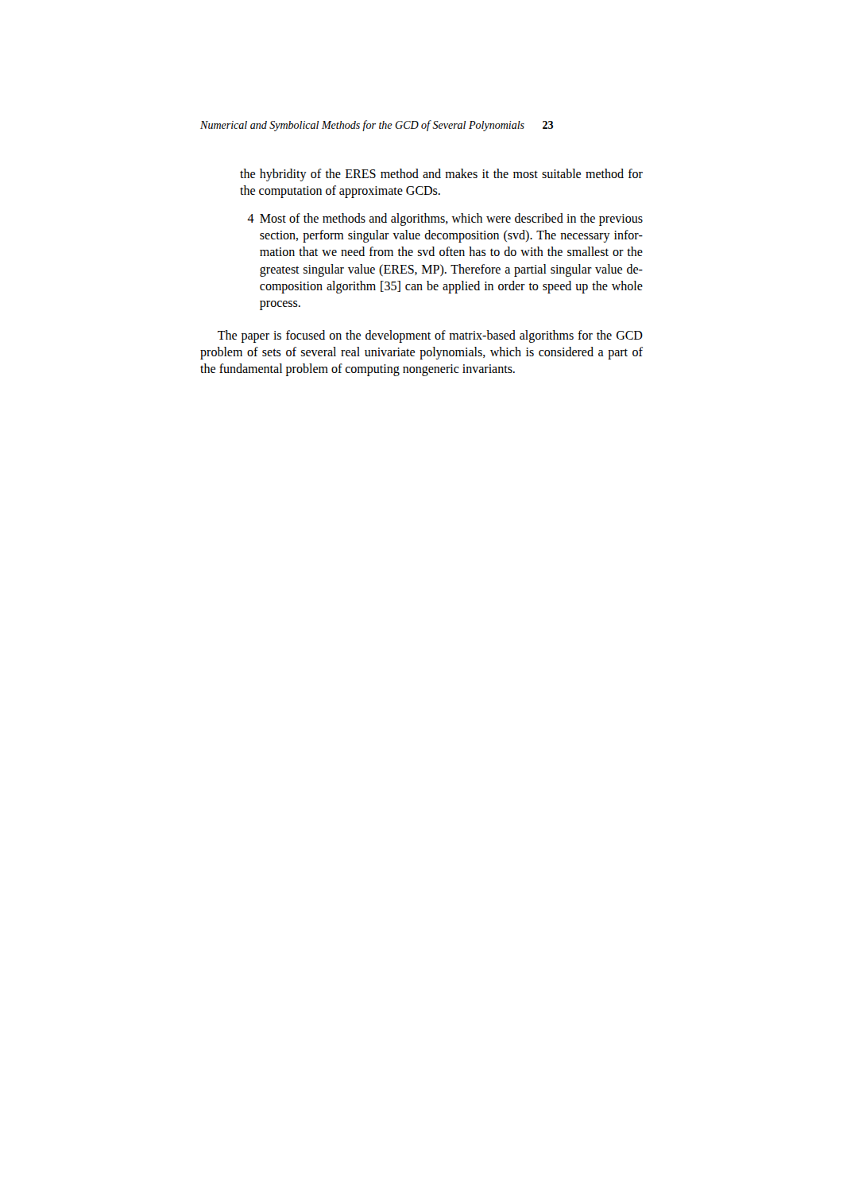Numerical and Symbolical Methods for the GCD of Several Polynomials23
the hybridity of the ERES method and makes it the most suitable method for the computation of approximate GCDs.
4 Most of the methods and algorithms, which were described in the previous section, perform singular value decomposition (svd). The necessary information that we need from the svd often has to do with the smallest or the greatest singular value (ERES, MP). Therefore a partial singular value decomposition algorithm [35] can be applied in order to speed up the whole process.
The paper is focused on the development of matrix-based algorithms for the GCD problem of sets of several real univariate polynomials, which is considered a part of the fundamental problem of computing nongeneric invariants.